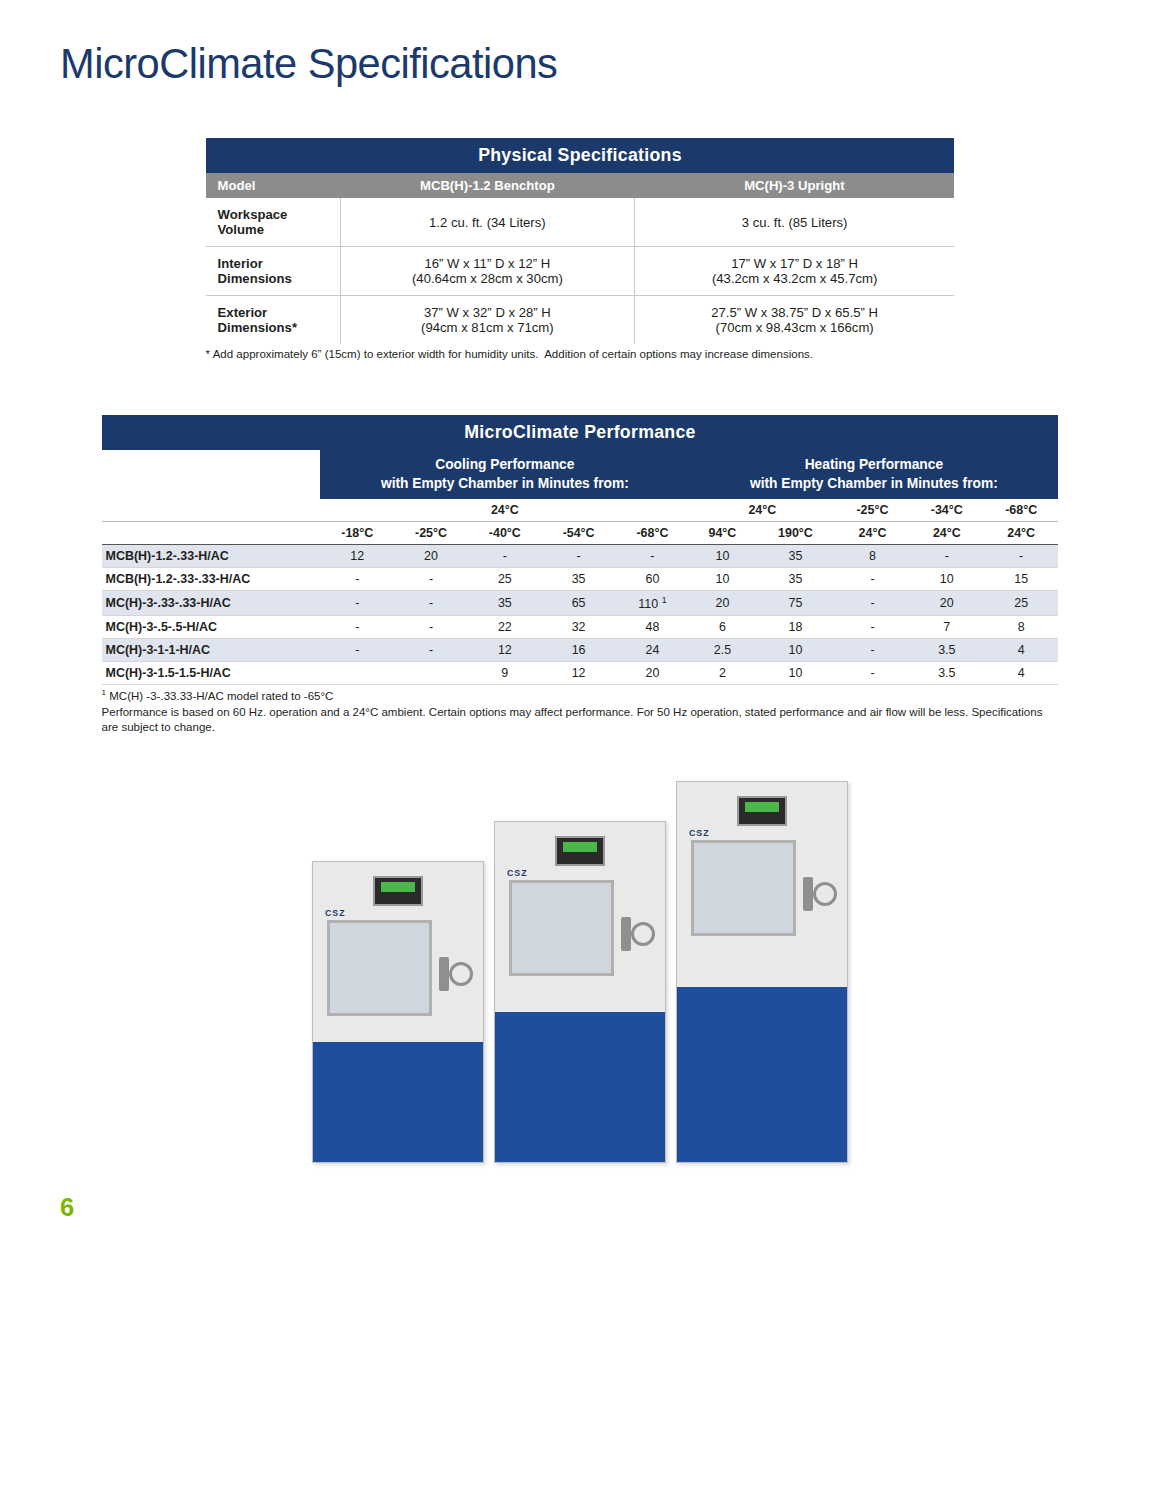MicroClimate Specifications
Physical Specifications
| Model | MCB(H)-1.2 Benchtop | MC(H)-3 Upright |
| --- | --- | --- |
| Workspace Volume | 1.2 cu. ft. (34 Liters) | 3 cu. ft. (85 Liters) |
| Interior Dimensions | 16” W x 11” D x 12” H (40.64cm x 28cm x 30cm) | 17” W x 17” D x 18” H (43.2cm x 43.2cm x 45.7cm) |
| Exterior Dimensions* | 37” W x 32” D x 28” H (94cm x 81cm x 71cm) | 27.5” W x 38.75” D x 65.5” H (70cm x 98.43cm x 166cm) |
* Add approximately 6” (15cm) to exterior width for humidity units. Addition of certain options may increase dimensions.
MicroClimate Performance
| | Cooling Performance with Empty Chamber in Minutes from: | Heating Performance with Empty Chamber in Minutes from: |
| --- | --- | --- |
| | 24°C | 24°C | -25°C | -34°C | -68°C |
| | -18°C | -25°C | -40°C | -54°C | -68°C | 94°C | 190°C | 24°C | 24°C | 24°C |
| MCB(H)-1.2-.33-H/AC | 12 | 20 | - | - | - | 10 | 35 | 8 | - | - |
| MCB(H)-1.2-.33-.33-H/AC | - | - | 25 | 35 | 60 | 10 | 35 | - | 10 | 15 |
| MC(H)-3-.33-.33-H/AC | - | - | 35 | 65 | 110 1 | 20 | 75 | - | 20 | 25 |
| MC(H)-3-.5-.5-H/AC | - | - | 22 | 32 | 48 | 6 | 18 | - | 7 | 8 |
| MC(H)-3-1-1-H/AC | - | - | 12 | 16 | 24 | 2.5 | 10 | - | 3.5 | 4 |
| MC(H)-3-1.5-1.5-H/AC | | | 9 | 12 | 20 | 2 | 10 | - | 3.5 | 4 |
1 MC(H) -3-.33.33-H/AC model rated to -65°C
Performance is based on 60 Hz. operation and a 24°C ambient. Certain options may affect performance. For 50 Hz operation, stated performance and air flow will be less. Specifications are subject to change.
CSZ
CSZ
CSZ
6